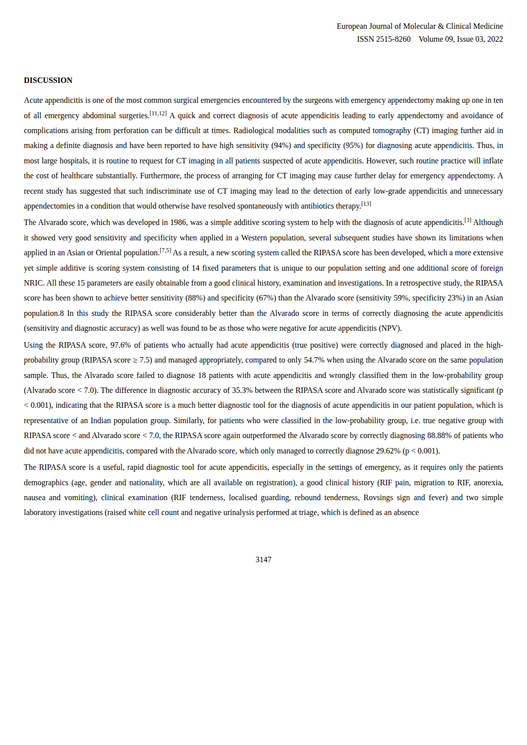European Journal of Molecular & Clinical Medicine ISSN 2515-8260 Volume 09, Issue 03, 2022
DISCUSSION
Acute appendicitis is one of the most common surgical emergencies encountered by the surgeons with emergency appendectomy making up one in ten of all emergency abdominal surgeries.[11,12] A quick and correct diagnosis of acute appendicitis leading to early appendectomy and avoidance of complications arising from perforation can be difficult at times. Radiological modalities such as computed tomography (CT) imaging further aid in making a definite diagnosis and have been reported to have high sensitivity (94%) and specificity (95%) for diagnosing acute appendicitis. Thus, in most large hospitals, it is routine to request for CT imaging in all patients suspected of acute appendicitis. However, such routine practice will inflate the cost of healthcare substantially. Furthermore, the process of arranging for CT imaging may cause further delay for emergency appendectomy. A recent study has suggested that such indiscriminate use of CT imaging may lead to the detection of early low-grade appendicitis and unnecessary appendectomies in a condition that would otherwise have resolved spontaneously with antibiotics therapy.[13]
The Alvarado score, which was developed in 1986, was a simple additive scoring system to help with the diagnosis of acute appendicitis.[3] Although it showed very good sensitivity and specificity when applied in a Western population, several subsequent studies have shown its limitations when applied in an Asian or Oriental population.[7,5] As a result, a new scoring system called the RIPASA score has been developed, which a more extensive yet simple additive is scoring system consisting of 14 fixed parameters that is unique to our population setting and one additional score of foreign NRIC. All these 15 parameters are easily obtainable from a good clinical history, examination and investigations. In a retrospective study, the RIPASA score has been shown to achieve better sensitivity (88%) and specificity (67%) than the Alvarado score (sensitivity 59%, specificity 23%) in an Asian population.8 In this study the RIPASA score considerably better than the Alvarado score in terms of correctly diagnosing the acute appendicitis (sensitivity and diagnostic accuracy) as well was found to be as those who were negative for acute appendicitis (NPV).
Using the RIPASA score, 97.6% of patients who actually had acute appendicitis (true positive) were correctly diagnosed and placed in the high-probability group (RIPASA score ≥ 7.5) and managed appropriately, compared to only 54.7% when using the Alvarado score on the same population sample. Thus, the Alvarado score failed to diagnose 18 patients with acute appendicitis and wrongly classified them in the low-probability group (Alvarado score < 7.0). The difference in diagnostic accuracy of 35.3% between the RIPASA score and Alvarado score was statistically significant (p < 0.001), indicating that the RIPASA score is a much better diagnostic tool for the diagnosis of acute appendicitis in our patient population, which is representative of an Indian population group. Similarly, for patients who were classified in the low-probability group, i.e. true negative group with RIPASA score < and Alvarado score < 7.0, the RIPASA score again outperformed the Alvarado score by correctly diagnosing 88.88% of patients who did not have acute appendicitis, compared with the Alvarado score, which only managed to correctly diagnose 29.62% (p < 0.001).
The RIPASA score is a useful, rapid diagnostic tool for acute appendicitis, especially in the settings of emergency, as it requires only the patients demographics (age, gender and nationality, which are all available on registration), a good clinical history (RIF pain, migration to RIF, anorexia, nausea and vomiting), clinical examination (RIF tenderness, localised guarding, rebound tenderness, Rovsings sign and fever) and two simple laboratory investigations (raised white cell count and negative urinalysis performed at triage, which is defined as an absence
3147